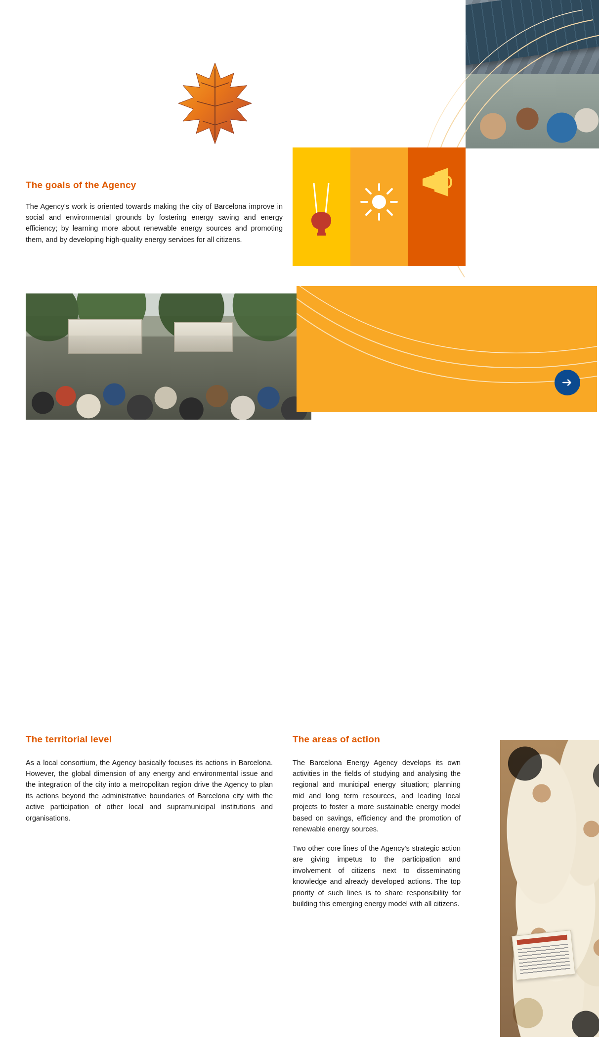The goals of the Agency
The Agency's work is oriented towards making the city of Barcelona improve in social and environmental grounds by fostering energy saving and energy efficiency; by learning more about renewable energy sources and promoting them, and by developing high-quality energy services for all citizens.
The territorial level
As a local consortium, the Agency basically focuses its actions in Barcelona. However, the global dimension of any energy and environmental issue and the integration of the city into a metropolitan region drive the Agency to plan its actions beyond the administrative boundaries of Barcelona city with the active participation of other local and supramunicipal institutions and organisations.
The areas of action
The Barcelona Energy Agency develops its own activities in the fields of studying and analysing the regional and municipal energy situation; planning mid and long term resources, and leading local projects to foster a more sustainable energy model based on savings, efficiency and the promotion of renewable energy sources.
Two other core lines of the Agency's strategic action are giving impetus to the participation and involvement of citizens next to disseminating knowledge and already developed actions. The top priority of such lines is to share responsibility for building this emerging energy model with all citizens.